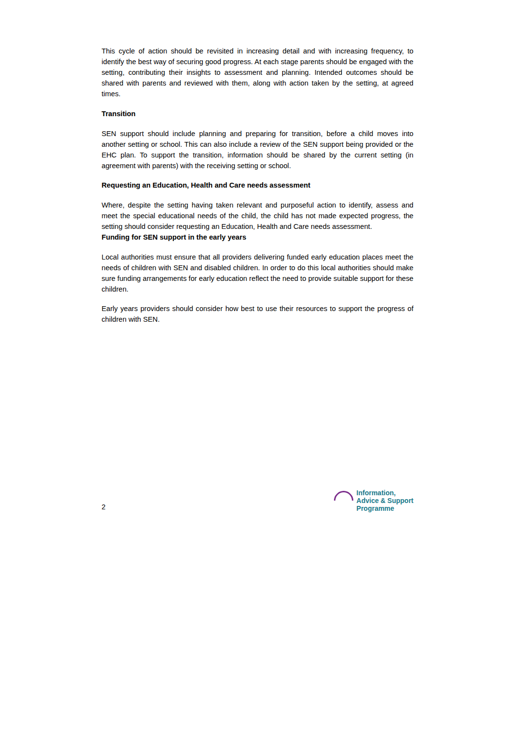This cycle of action should be revisited in increasing detail and with increasing frequency, to identify the best way of securing good progress. At each stage parents should be engaged with the setting, contributing their insights to assessment and planning. Intended outcomes should be shared with parents and reviewed with them, along with action taken by the setting, at agreed times.
Transition
SEN support should include planning and preparing for transition, before a child moves into another setting or school. This can also include a review of the SEN support being provided or the EHC plan. To support the transition, information should be shared by the current setting (in agreement with parents) with the receiving setting or school.
Requesting an Education, Health and Care needs assessment
Where, despite the setting having taken relevant and purposeful action to identify, assess and meet the special educational needs of the child, the child has not made expected progress, the setting should consider requesting an Education, Health and Care needs assessment.
Funding for SEN support in the early years
Local authorities must ensure that all providers delivering funded early education places meet the needs of children with SEN and disabled children. In order to do this local authorities should make sure funding arrangements for early education reflect the need to provide suitable support for these children.
Early years providers should consider how best to use their resources to support the progress of children with SEN.
2
Information,
Advice & Support
Programme